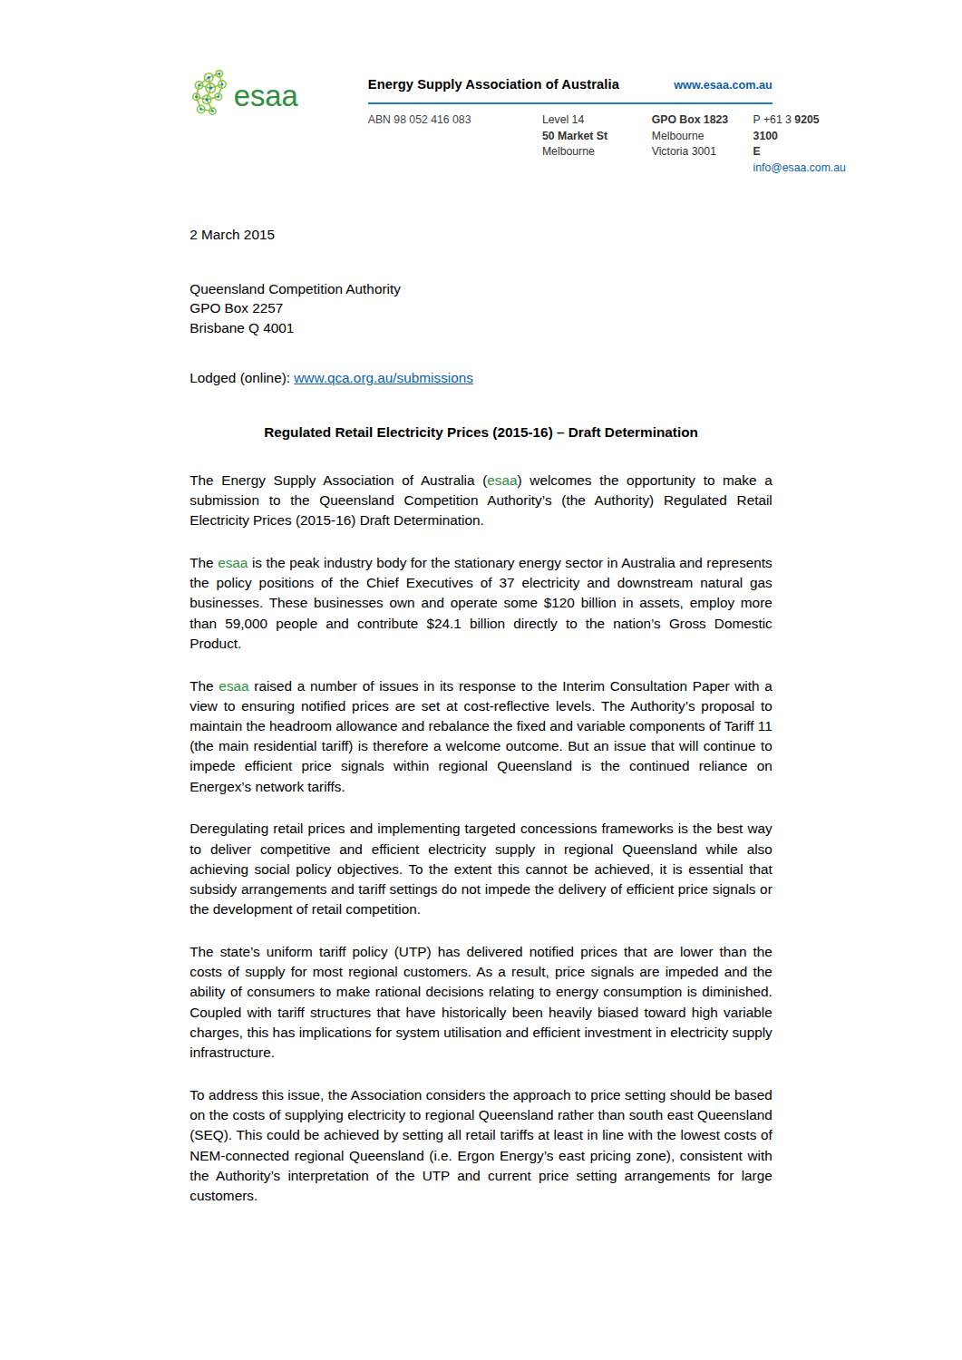esaa
Energy Supply Association of Australia www.esaa.com.au
ABN 98 052 416 083
Level 14
50 Market St
Melbourne
GPO Box 1823
Melbourne
Victoria 3001
P +61 3 9205 3100
E info@esaa.com.au
2 March 2015
Queensland Competition Authority
GPO Box 2257
Brisbane Q 4001
Lodged (online): www.qca.org.au/submissions
Regulated Retail Electricity Prices (2015-16) – Draft Determination
The Energy Supply Association of Australia (esaa) welcomes the opportunity to make a submission to the Queensland Competition Authority’s (the Authority) Regulated Retail Electricity Prices (2015-16) Draft Determination.
The esaa is the peak industry body for the stationary energy sector in Australia and represents the policy positions of the Chief Executives of 37 electricity and downstream natural gas businesses. These businesses own and operate some $120 billion in assets, employ more than 59,000 people and contribute $24.1 billion directly to the nation’s Gross Domestic Product.
The esaa raised a number of issues in its response to the Interim Consultation Paper with a view to ensuring notified prices are set at cost-reflective levels. The Authority’s proposal to maintain the headroom allowance and rebalance the fixed and variable components of Tariff 11 (the main residential tariff) is therefore a welcome outcome. But an issue that will continue to impede efficient price signals within regional Queensland is the continued reliance on Energex’s network tariffs.
Deregulating retail prices and implementing targeted concessions frameworks is the best way to deliver competitive and efficient electricity supply in regional Queensland while also achieving social policy objectives. To the extent this cannot be achieved, it is essential that subsidy arrangements and tariff settings do not impede the delivery of efficient price signals or the development of retail competition.
The state’s uniform tariff policy (UTP) has delivered notified prices that are lower than the costs of supply for most regional customers. As a result, price signals are impeded and the ability of consumers to make rational decisions relating to energy consumption is diminished. Coupled with tariff structures that have historically been heavily biased toward high variable charges, this has implications for system utilisation and efficient investment in electricity supply infrastructure.
To address this issue, the Association considers the approach to price setting should be based on the costs of supplying electricity to regional Queensland rather than south east Queensland (SEQ). This could be achieved by setting all retail tariffs at least in line with the lowest costs of NEM-connected regional Queensland (i.e. Ergon Energy’s east pricing zone), consistent with the Authority’s interpretation of the UTP and current price setting arrangements for large customers.